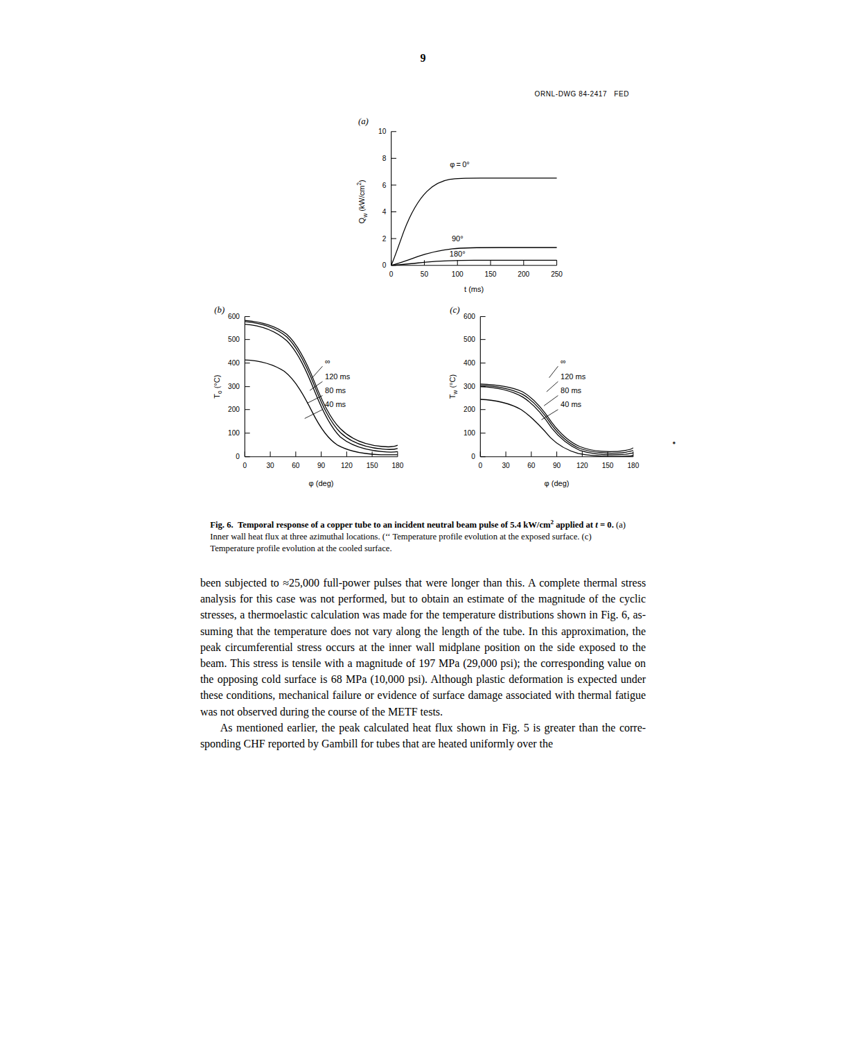9
ORNL-DWG 84-2417 FED
Panel (a) Inner wall heat flux at three azimuthal locations (a) 0 2 4 6 8 10 0 50 100 150 200 250 t (ms) Qw (kW/cm2) φ = 0° 90° 180° Panels (b) and (c) Temperature profile evolution (b) 0 100 200 300 400 500 600 0 30 60 90 120 150 180 φ (deg) To (°C) ∞ 120 ms 80 ms 40 ms (c) 0 100 200 300 400 500 600 0 30 60 90 120 150 180 φ (deg) Tw (°C) ∞ 120 ms 80 ms 40 ms
Fig. 6. Temporal response of a copper tube to an incident neutral beam pulse of 5.4 kW/cm2 applied at t = 0. (a) Inner wall heat flux at three azimuthal locations. (‘‘ Temperature profile evolution at the exposed surface. (c) Temperature profile evolution at the cooled surface.
•
been subjected to ≈25,000 full-power pulses that were longer than this. A complete thermal stress analysis for this case was not performed, but to obtain an estimate of the magnitude of the cyclic stresses, a thermoelastic calculation was made for the temperature distributions shown in Fig. 6, assuming that the temperature does not vary along the length of the tube. In this approximation, the peak circumferential stress occurs at the inner wall midplane position on the side exposed to the beam. This stress is tensile with a magnitude of 197 MPa (29,000 psi); the corresponding value on the opposing cold surface is 68 MPa (10,000 psi). Although plastic deformation is expected under these conditions, mechanical failure or evidence of surface damage associated with thermal fatigue was not observed during the course of the METF tests.
As mentioned earlier, the peak calculated heat flux shown in Fig. 5 is greater than the corresponding CHF reported by Gambill for tubes that are heated uniformly over the